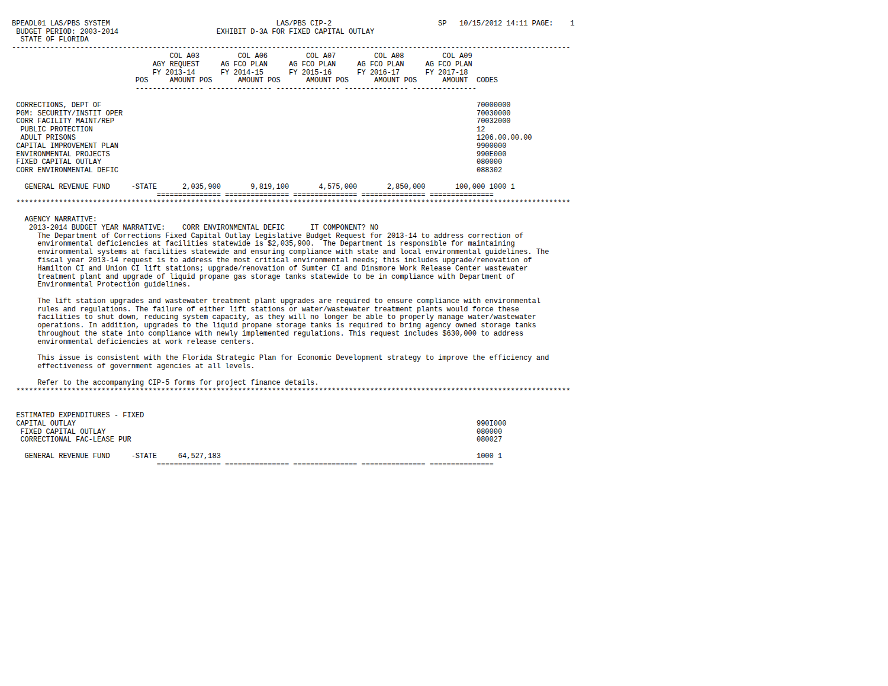BPEADL01 LAS/PBS SYSTEM LAS/PBS CIP-2 SP 10/15/2012 14:11 PAGE: 1 BUDGET PERIOD: 2003-2014 EXHIBIT D-3A FOR FIXED CAPITAL OUTLAY STATE OF FLORIDA ----------------------------------------------------------------------------------------------------------------------------------- COL A03 COL A06 COL A07 COL A08 COL A09 AGY REQUEST AG FCO PLAN AG FCO PLAN AG FCO PLAN AG FCO PLAN FY 2013-14 FY 2014-15 FY 2015-16 FY 2016-17 FY 2017-18 POS AMOUNT POS AMOUNT POS AMOUNT POS AMOUNT POS AMOUNT CODES ---------------- --------------- --------------- --------------- --------------- CORRECTIONS, DEPT OF 70000000 PGM: SECURITY/INSTIT OPER 70030000 CORR FACILITY MAINT/REP 70032000 PUBLIC PROTECTION 12 ADULT PRISONS 1206.00.00.00 CAPITAL IMPROVEMENT PLAN 9900000 ENVIRONMENTAL PROJECTS 990E000 FIXED CAPITAL OUTLAY 080000 CORR ENVIRONMENTAL DEFIC 088302 GENERAL REVENUE FUND -STATE 2,035,900 9,819,100 4,575,000 2,850,000 100,000 1000 1 =============== =============== =============== =============== =============== ********************************************************************************************************************************** AGENCY NARRATIVE: 2013-2014 BUDGET YEAR NARRATIVE: CORR ENVIRONMENTAL DEFIC IT COMPONENT? NO The Department of Corrections Fixed Capital Outlay Legislative Budget Request for 2013-14 to address correction of environmental deficiencies at facilities statewide is $2,035,900. The Department is responsible for maintaining environmental systems at facilities statewide and ensuring compliance with state and local environmental guidelines. The fiscal year 2013-14 request is to address the most critical environmental needs; this includes upgrade/renovation of Hamilton CI and Union CI lift stations; upgrade/renovation of Sumter CI and Dinsmore Work Release Center wastewater treatment plant and upgrade of liquid propane gas storage tanks statewide to be in compliance with Department of Environmental Protection guidelines. The lift station upgrades and wastewater treatment plant upgrades are required to ensure compliance with environmental rules and regulations. The failure of either lift stations or water/wastewater treatment plants would force these facilities to shut down, reducing system capacity, as they will no longer be able to properly manage water/wastewater operations. In addition, upgrades to the liquid propane storage tanks is required to bring agency owned storage tanks throughout the state into compliance with newly implemented regulations. This request includes $630,000 to address environmental deficiencies at work release centers. This issue is consistent with the Florida Strategic Plan for Economic Development strategy to improve the efficiency and effectiveness of government agencies at all levels. Refer to the accompanying CIP-5 forms for project finance details. ********************************************************************************************************************************** ESTIMATED EXPENDITURES - FIXED CAPITAL OUTLAY 990I000 FIXED CAPITAL OUTLAY 080000 CORRECTIONAL FAC-LEASE PUR 080027 GENERAL REVENUE FUND -STATE 64,527,183 1000 1 =============== =============== =============== =============== ===============